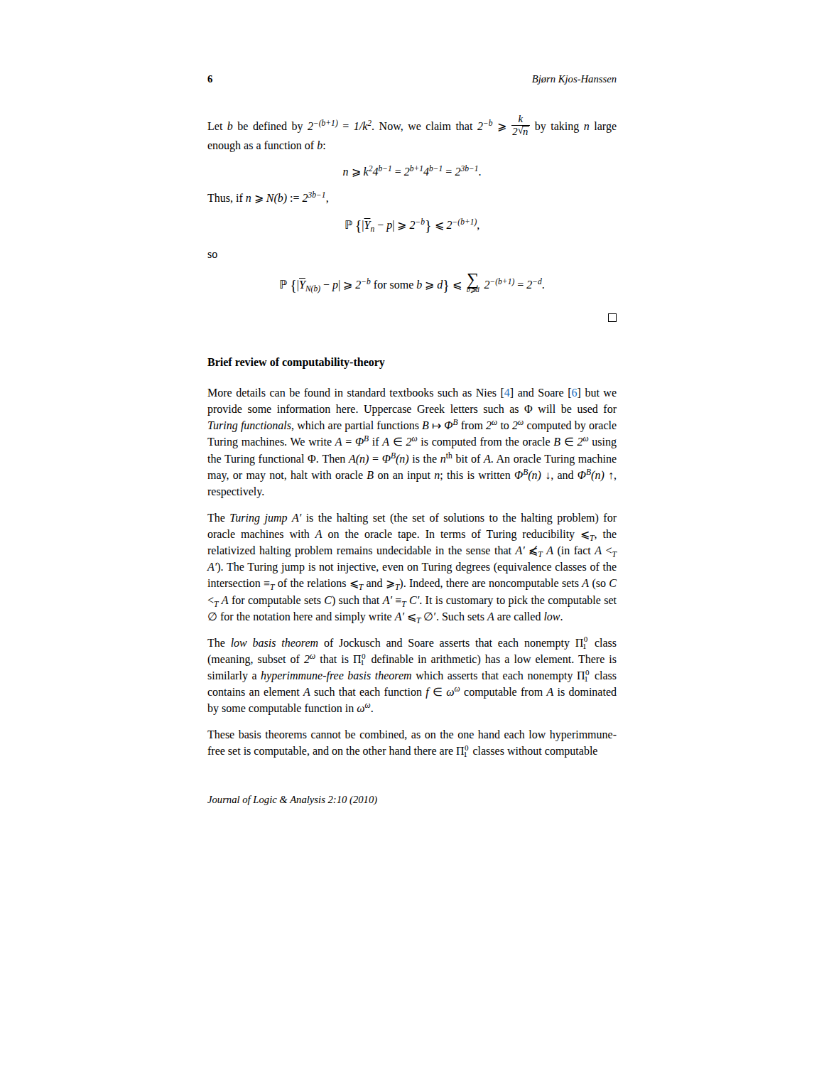6 Bjørn Kjos-Hanssen
Let b be defined by 2−(b+1) = 1/k2. Now, we claim that 2−b ⩾ k 2 n by taking n large enough as a function of b:
n ⩾ k24b−1 = 2b+14b−1 = 23b−1.
Thus, if n ⩾ N(b) := 23b−1,
ℙ {|Yn − p| ⩾ 2−b} ⩽ 2−(b+1),
so
ℙ {|YN(b) − p| ⩾ 2−b for some b ⩾ d} ⩽ ∑b⩾d 2−(b+1) = 2−d.
Brief review of computability-theory
More details can be found in standard textbooks such as Nies [4] and Soare [6] but we provide some information here. Uppercase Greek letters such as Φ will be used for Turing functionals, which are partial functions B ↦ ΦB from 2ω to 2ω computed by oracle Turing machines. We write A = ΦB if A ∈ 2ω is computed from the oracle B ∈ 2ω using the Turing functional Φ. Then A(n) = ΦB(n) is the nth bit of A. An oracle Turing machine may, or may not, halt with oracle B on an input n; this is written ΦB(n) ↓, and ΦB(n) ↑, respectively.
The Turing jump A′ is the halting set (the set of solutions to the halting problem) for oracle machines with A on the oracle tape. In terms of Turing reducibility ⩽T, the relativized halting problem remains undecidable in the sense that A′ ⩽̸T A (in fact A <T A′). The Turing jump is not injective, even on Turing degrees (equivalence classes of the intersection ≡T of the relations ⩽T and ⩾T). Indeed, there are noncomputable sets A (so C <T A for computable sets C) such that A′ ≡T C′. It is customary to pick the computable set ∅ for the notation here and simply write A′ ⩽T ∅′. Such sets A are called low.
The low basis theorem of Jockusch and Soare asserts that each nonempty Π01 class (meaning, subset of 2ω that is Π01 definable in arithmetic) has a low element. There is similarly a hyperimmune-free basis theorem which asserts that each nonempty Π01 class contains an element A such that each function f ∈ ωω computable from A is dominated by some computable function in ωω.
These basis theorems cannot be combined, as on the one hand each low hyperimmune-free set is computable, and on the other hand there are Π01 classes without computable
Journal of Logic & Analysis 2:10 (2010)